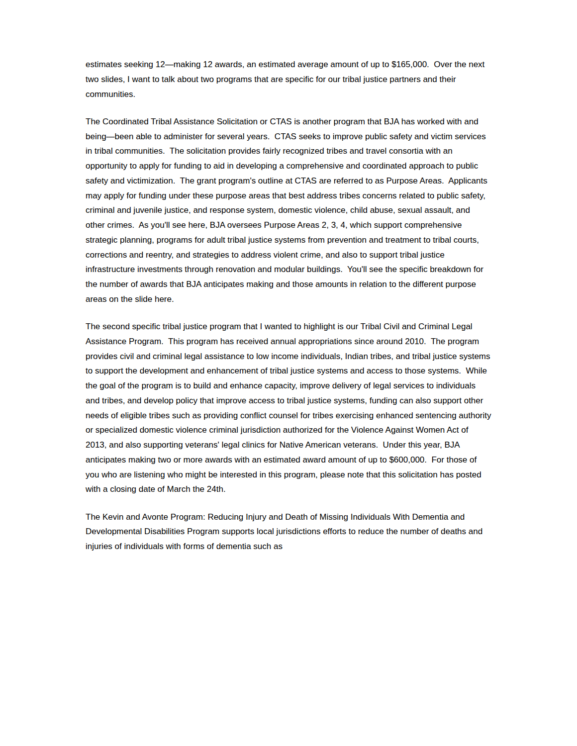estimates seeking 12—making 12 awards, an estimated average amount of up to $165,000. Over the next two slides, I want to talk about two programs that are specific for our tribal justice partners and their communities.
The Coordinated Tribal Assistance Solicitation or CTAS is another program that BJA has worked with and being—been able to administer for several years. CTAS seeks to improve public safety and victim services in tribal communities. The solicitation provides fairly recognized tribes and travel consortia with an opportunity to apply for funding to aid in developing a comprehensive and coordinated approach to public safety and victimization. The grant program's outline at CTAS are referred to as Purpose Areas. Applicants may apply for funding under these purpose areas that best address tribes concerns related to public safety, criminal and juvenile justice, and response system, domestic violence, child abuse, sexual assault, and other crimes. As you'll see here, BJA oversees Purpose Areas 2, 3, 4, which support comprehensive strategic planning, programs for adult tribal justice systems from prevention and treatment to tribal courts, corrections and reentry, and strategies to address violent crime, and also to support tribal justice infrastructure investments through renovation and modular buildings. You'll see the specific breakdown for the number of awards that BJA anticipates making and those amounts in relation to the different purpose areas on the slide here.
The second specific tribal justice program that I wanted to highlight is our Tribal Civil and Criminal Legal Assistance Program. This program has received annual appropriations since around 2010. The program provides civil and criminal legal assistance to low income individuals, Indian tribes, and tribal justice systems to support the development and enhancement of tribal justice systems and access to those systems. While the goal of the program is to build and enhance capacity, improve delivery of legal services to individuals and tribes, and develop policy that improve access to tribal justice systems, funding can also support other needs of eligible tribes such as providing conflict counsel for tribes exercising enhanced sentencing authority or specialized domestic violence criminal jurisdiction authorized for the Violence Against Women Act of 2013, and also supporting veterans' legal clinics for Native American veterans. Under this year, BJA anticipates making two or more awards with an estimated award amount of up to $600,000. For those of you who are listening who might be interested in this program, please note that this solicitation has posted with a closing date of March the 24th.
The Kevin and Avonte Program: Reducing Injury and Death of Missing Individuals With Dementia and Developmental Disabilities Program supports local jurisdictions efforts to reduce the number of deaths and injuries of individuals with forms of dementia such as